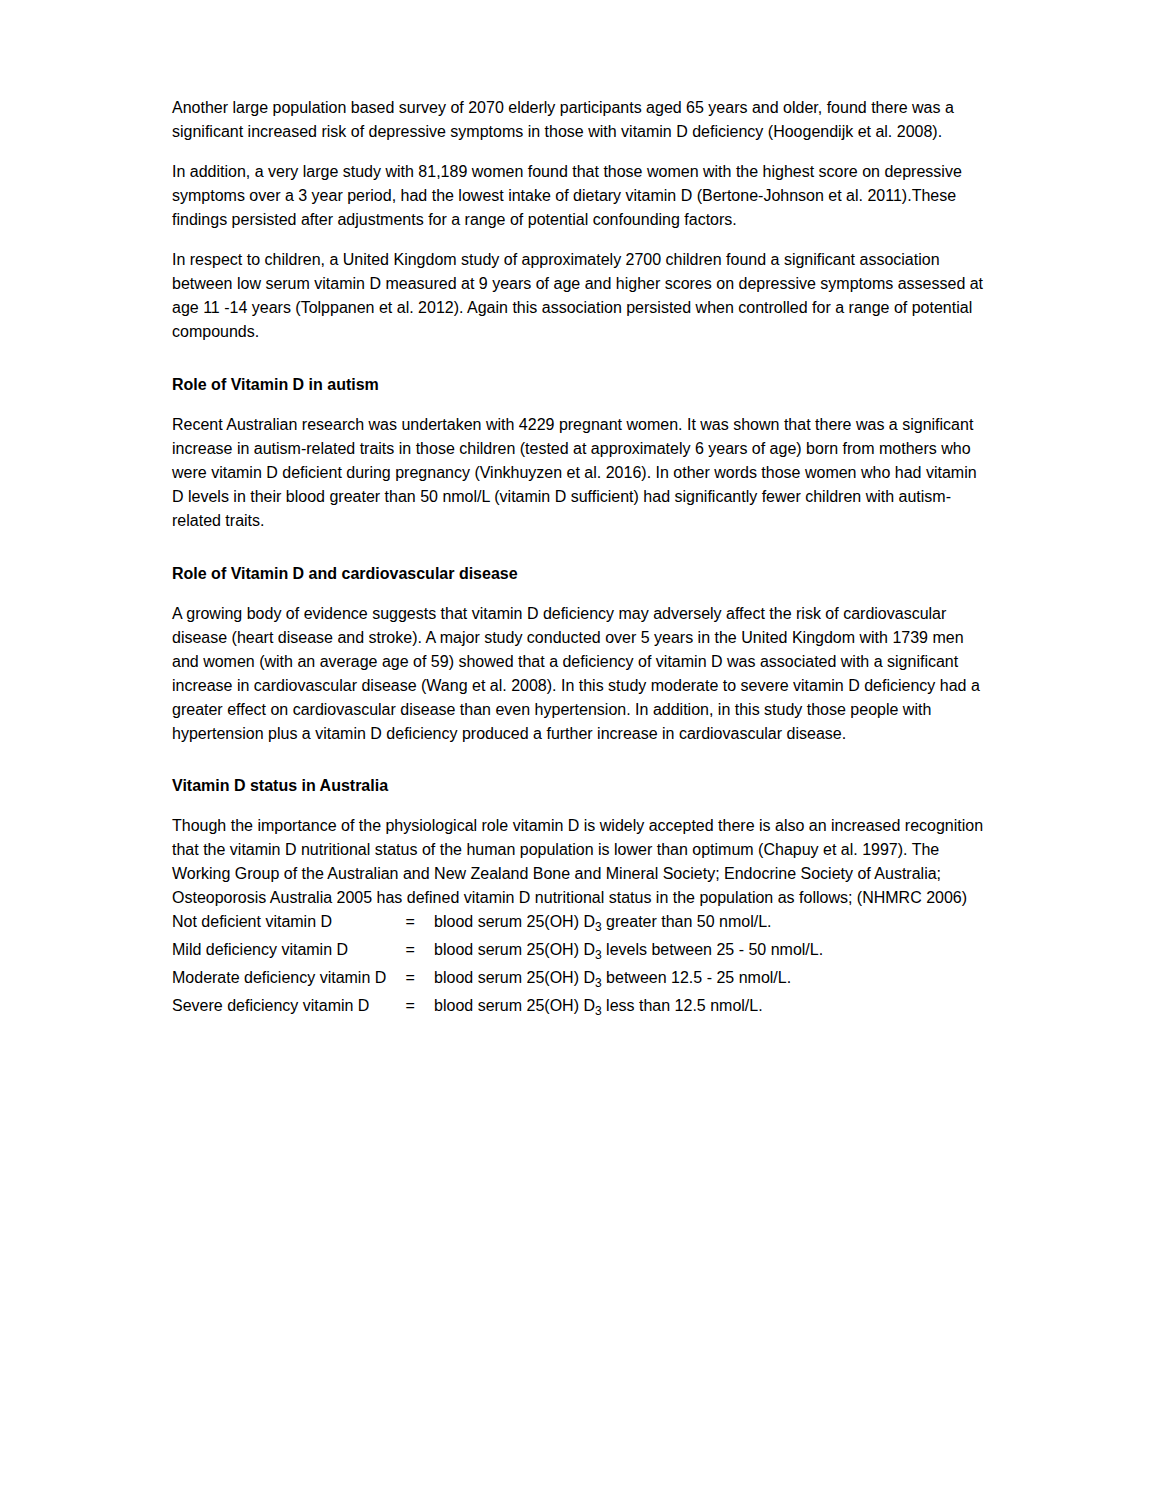Another large population based survey of 2070 elderly participants aged 65 years and older, found there was a significant increased risk of depressive symptoms in those with vitamin D deficiency (Hoogendijk et al. 2008).
In addition, a very large study with 81,189 women found that those women with the highest score on depressive symptoms over a 3 year period, had the lowest intake of dietary vitamin D (Bertone-Johnson et al. 2011).These findings persisted after adjustments for a range of potential confounding factors.
In respect to children, a United Kingdom study of approximately 2700 children found a significant association between low serum vitamin D measured at 9 years of age and higher scores on depressive symptoms assessed at age 11 -14 years (Tolppanen et al. 2012). Again this association persisted when controlled for a range of potential compounds.
Role of Vitamin D in autism
Recent Australian research was undertaken with 4229 pregnant women. It was shown that there was a significant increase in autism-related traits in those children (tested at approximately 6 years of age) born from mothers who were vitamin D deficient during pregnancy (Vinkhuyzen et al. 2016). In other words those women who had vitamin D levels in their blood greater than 50 nmol/L (vitamin D sufficient) had significantly fewer children with autism-related traits.
Role of Vitamin D and cardiovascular disease
A growing body of evidence suggests that vitamin D deficiency may adversely affect the risk of cardiovascular disease (heart disease and stroke). A major study conducted over 5 years in the United Kingdom with 1739 men and women (with an average age of 59) showed that a deficiency of vitamin D was associated with a significant increase in cardiovascular disease (Wang et al. 2008). In this study moderate to severe vitamin D deficiency had a greater effect on cardiovascular disease than even hypertension. In addition, in this study those people with hypertension plus a vitamin D deficiency produced a further increase in cardiovascular disease.
Vitamin D status in Australia
Though the importance of the physiological role vitamin D is widely accepted there is also an increased recognition that the vitamin D nutritional status of the human population is lower than optimum (Chapuy et al. 1997). The Working Group of the Australian and New Zealand Bone and Mineral Society; Endocrine Society of Australia; Osteoporosis Australia 2005 has defined vitamin D nutritional status in the population as follows; (NHMRC 2006)
| Not deficient vitamin D | = | blood serum 25(OH) D 3 greater than 50 nmol/L. |
| Mild deficiency vitamin D | = | blood serum 25(OH) D 3 levels between 25 - 50 nmol/L. |
| Moderate deficiency vitamin D | = | blood serum 25(OH) D 3 between 12.5 - 25 nmol/L. |
| Severe deficiency vitamin D | = | blood serum 25(OH) D 3 less than 12.5 nmol/L. |